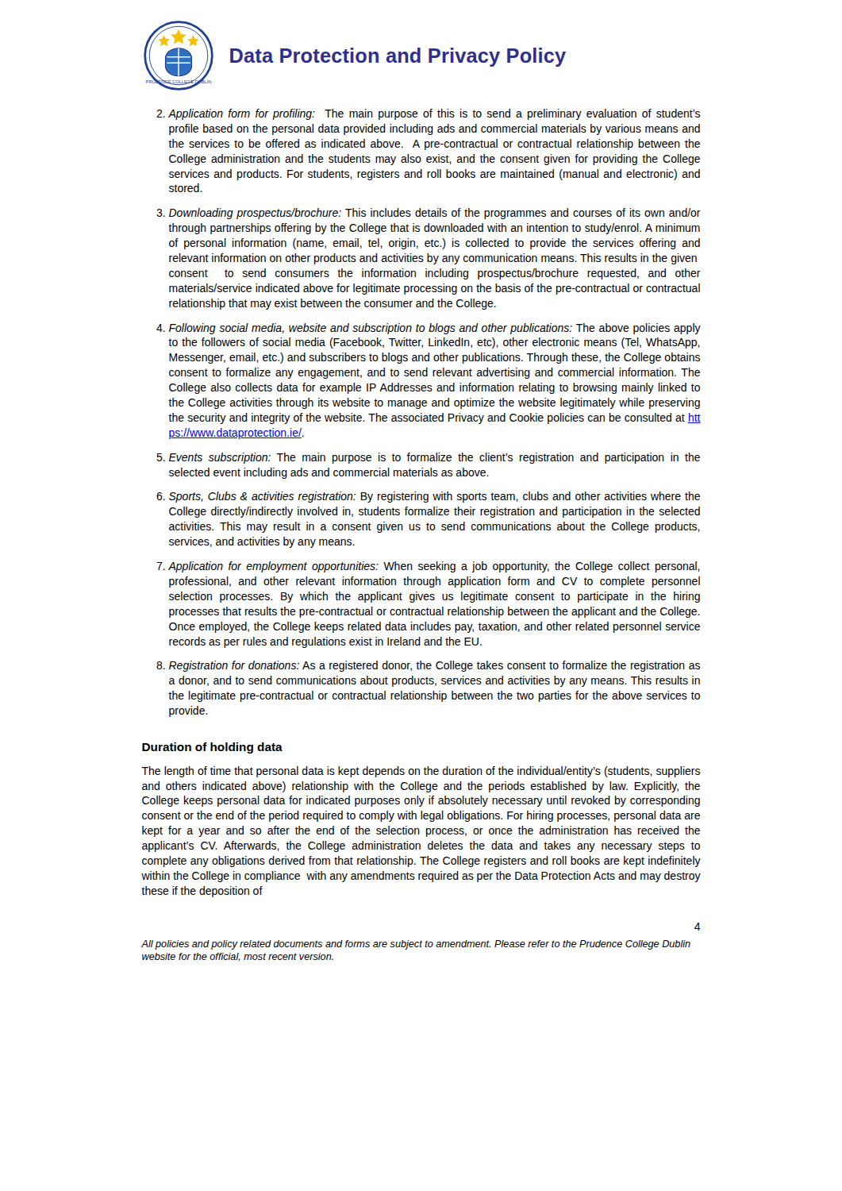PRUDENCE COLLEGE DUBLIN
Data Protection and Privacy Policy
Application form for profiling: The main purpose of this is to send a preliminary evaluation of student’s profile based on the personal data provided including ads and commercial materials by various means and the services to be offered as indicated above. A pre-contractual or contractual relationship between the College administration and the students may also exist, and the consent given for providing the College services and products. For students, registers and roll books are maintained (manual and electronic) and stored.
Downloading prospectus/brochure: This includes details of the programmes and courses of its own and/or through partnerships offering by the College that is downloaded with an intention to study/enrol. A minimum of personal information (name, email, tel, origin, etc.) is collected to provide the services offering and relevant information on other products and activities by any communication means. This results in the given consent to send consumers the information including prospectus/brochure requested, and other materials/service indicated above for legitimate processing on the basis of the pre-contractual or contractual relationship that may exist between the consumer and the College.
Following social media, website and subscription to blogs and other publications: The above policies apply to the followers of social media (Facebook, Twitter, LinkedIn, etc), other electronic means (Tel, WhatsApp, Messenger, email, etc.) and subscribers to blogs and other publications. Through these, the College obtains consent to formalize any engagement, and to send relevant advertising and commercial information. The College also collects data for example IP Addresses and information relating to browsing mainly linked to the College activities through its website to manage and optimize the website legitimately while preserving the security and integrity of the website. The associated Privacy and Cookie policies can be consulted at https://www.dataprotection.ie/.
Events subscription: The main purpose is to formalize the client’s registration and participation in the selected event including ads and commercial materials as above.
Sports, Clubs & activities registration: By registering with sports team, clubs and other activities where the College directly/indirectly involved in, students formalize their registration and participation in the selected activities. This may result in a consent given us to send communications about the College products, services, and activities by any means.
Application for employment opportunities: When seeking a job opportunity, the College collect personal, professional, and other relevant information through application form and CV to complete personnel selection processes. By which the applicant gives us legitimate consent to participate in the hiring processes that results the pre-contractual or contractual relationship between the applicant and the College. Once employed, the College keeps related data includes pay, taxation, and other related personnel service records as per rules and regulations exist in Ireland and the EU.
Registration for donations: As a registered donor, the College takes consent to formalize the registration as a donor, and to send communications about products, services and activities by any means. This results in the legitimate pre-contractual or contractual relationship between the two parties for the above services to provide.
Duration of holding data
The length of time that personal data is kept depends on the duration of the individual/entity’s (students, suppliers and others indicated above) relationship with the College and the periods established by law. Explicitly, the College keeps personal data for indicated purposes only if absolutely necessary until revoked by corresponding consent or the end of the period required to comply with legal obligations. For hiring processes, personal data are kept for a year and so after the end of the selection process, or once the administration has received the applicant’s CV. Afterwards, the College administration deletes the data and takes any necessary steps to complete any obligations derived from that relationship. The College registers and roll books are kept indefinitely within the College in compliance with any amendments required as per the Data Protection Acts and may destroy these if the deposition of
4
All policies and policy related documents and forms are subject to amendment. Please refer to the Prudence College Dublin website for the official, most recent version.